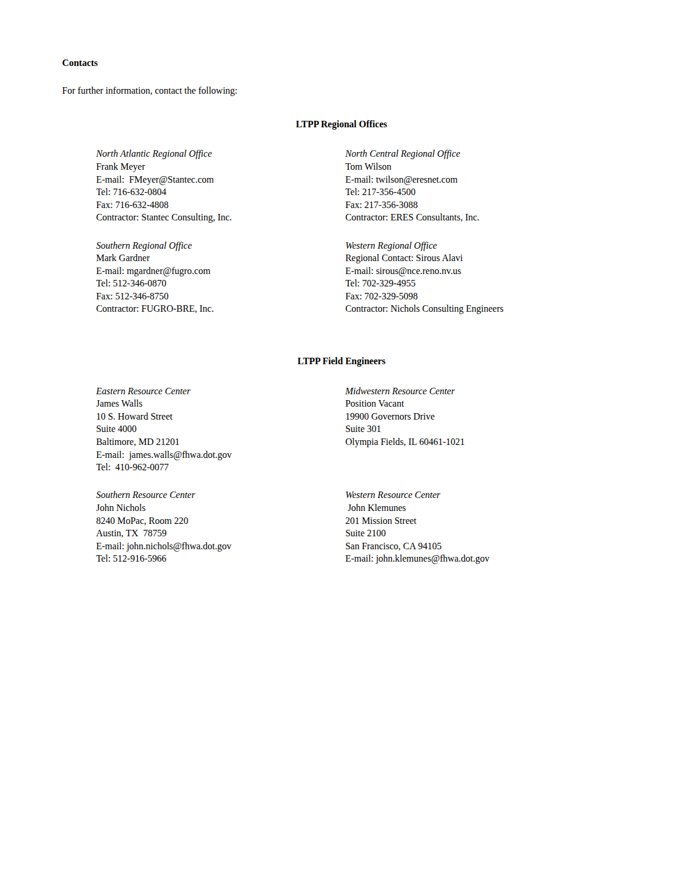Contacts
For further information, contact the following:
LTPP Regional Offices
| North Atlantic Regional Office Frank Meyer E-mail: FMeyer@Stantec.com Tel: 716-632-0804 Fax: 716-632-4808 Contractor: Stantec Consulting, Inc. | North Central Regional Office Tom Wilson E-mail: twilson@eresnet.com Tel: 217-356-4500 Fax: 217-356-3088 Contractor: ERES Consultants, Inc. |
| Southern Regional Office Mark Gardner E-mail: mgardner@fugro.com Tel: 512-346-0870 Fax: 512-346-8750 Contractor: FUGRO-BRE, Inc. | Western Regional Office Regional Contact: Sirous Alavi E-mail: sirous@nce.reno.nv.us Tel: 702-329-4955 Fax: 702-329-5098 Contractor: Nichols Consulting Engineers |
LTPP Field Engineers
| Eastern Resource Center James Walls 10 S. Howard Street Suite 4000 Baltimore, MD 21201 E-mail: james.walls@fhwa.dot.gov Tel: 410-962-0077 | Midwestern Resource Center Position Vacant 19900 Governors Drive Suite 301 Olympia Fields, IL 60461-1021 |
| Southern Resource Center John Nichols 8240 MoPac, Room 220 Austin, TX 78759 E-mail: john.nichols@fhwa.dot.gov Tel: 512-916-5966 | Western Resource Center John Klemunes 201 Mission Street Suite 2100 San Francisco, CA 94105 E-mail: john.klemunes@fhwa.dot.gov |